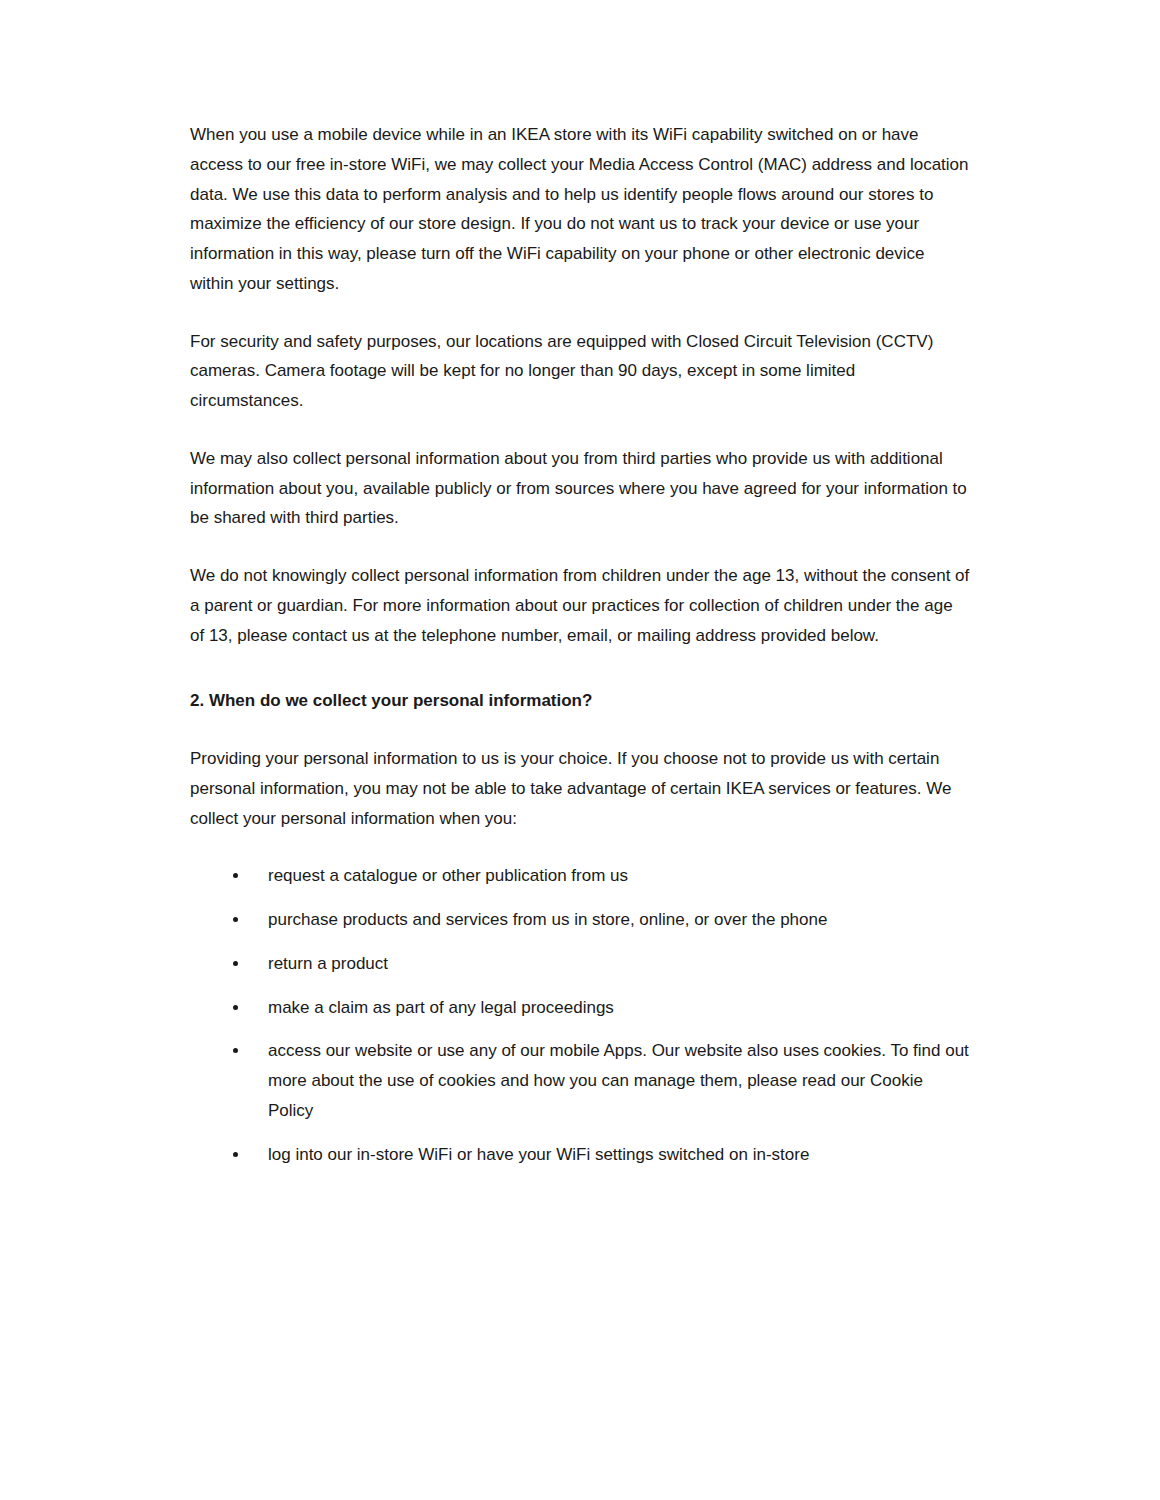When you use a mobile device while in an IKEA store with its WiFi capability switched on or have access to our free in-store WiFi, we may collect your Media Access Control (MAC) address and location data. We use this data to perform analysis and to help us identify people flows around our stores to maximize the efficiency of our store design. If you do not want us to track your device or use your information in this way, please turn off the WiFi capability on your phone or other electronic device within your settings.
For security and safety purposes, our locations are equipped with Closed Circuit Television (CCTV) cameras. Camera footage will be kept for no longer than 90 days, except in some limited circumstances.
We may also collect personal information about you from third parties who provide us with additional information about you, available publicly or from sources where you have agreed for your information to be shared with third parties.
We do not knowingly collect personal information from children under the age 13, without the consent of a parent or guardian. For more information about our practices for collection of children under the age of 13, please contact us at the telephone number, email, or mailing address provided below.
2. When do we collect your personal information?
Providing your personal information to us is your choice. If you choose not to provide us with certain personal information, you may not be able to take advantage of certain IKEA services or features. We collect your personal information when you:
request a catalogue or other publication from us
purchase products and services from us in store, online, or over the phone
return a product
make a claim as part of any legal proceedings
access our website or use any of our mobile Apps. Our website also uses cookies. To find out more about the use of cookies and how you can manage them, please read our Cookie Policy
log into our in-store WiFi or have your WiFi settings switched on in-store